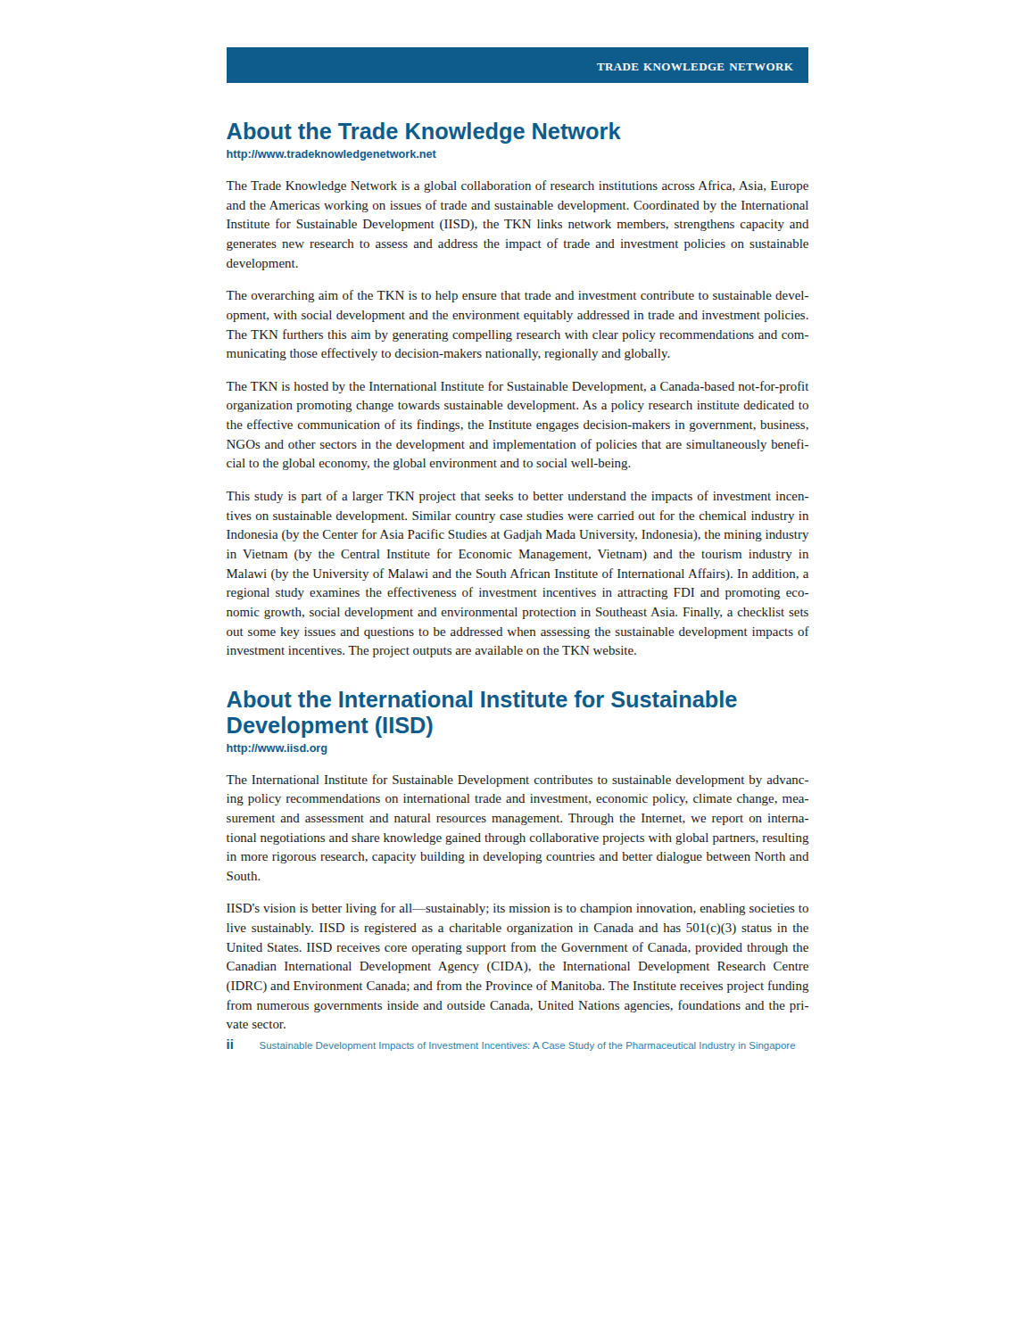trade knowledge network
About the Trade Knowledge Network
http://www.tradeknowledgenetwork.net
The Trade Knowledge Network is a global collaboration of research institutions across Africa, Asia, Europe and the Americas working on issues of trade and sustainable development. Coordinated by the International Institute for Sustainable Development (IISD), the TKN links network members, strengthens capacity and generates new research to assess and address the impact of trade and investment policies on sustainable development.
The overarching aim of the TKN is to help ensure that trade and investment contribute to sustainable development, with social development and the environment equitably addressed in trade and investment policies. The TKN furthers this aim by generating compelling research with clear policy recommendations and communicating those effectively to decision-makers nationally, regionally and globally.
The TKN is hosted by the International Institute for Sustainable Development, a Canada-based not-for-profit organization promoting change towards sustainable development. As a policy research institute dedicated to the effective communication of its findings, the Institute engages decision-makers in government, business, NGOs and other sectors in the development and implementation of policies that are simultaneously beneficial to the global economy, the global environment and to social well-being.
This study is part of a larger TKN project that seeks to better understand the impacts of investment incentives on sustainable development. Similar country case studies were carried out for the chemical industry in Indonesia (by the Center for Asia Pacific Studies at Gadjah Mada University, Indonesia), the mining industry in Vietnam (by the Central Institute for Economic Management, Vietnam) and the tourism industry in Malawi (by the University of Malawi and the South African Institute of International Affairs). In addition, a regional study examines the effectiveness of investment incentives in attracting FDI and promoting economic growth, social development and environmental protection in Southeast Asia. Finally, a checklist sets out some key issues and questions to be addressed when assessing the sustainable development impacts of investment incentives. The project outputs are available on the TKN website.
About the International Institute for Sustainable Development (IISD)
http://www.iisd.org
The International Institute for Sustainable Development contributes to sustainable development by advancing policy recommendations on international trade and investment, economic policy, climate change, measurement and assessment and natural resources management. Through the Internet, we report on international negotiations and share knowledge gained through collaborative projects with global partners, resulting in more rigorous research, capacity building in developing countries and better dialogue between North and South.
IISD's vision is better living for all—sustainably; its mission is to champion innovation, enabling societies to live sustainably. IISD is registered as a charitable organization in Canada and has 501(c)(3) status in the United States. IISD receives core operating support from the Government of Canada, provided through the Canadian International Development Agency (CIDA), the International Development Research Centre (IDRC) and Environment Canada; and from the Province of Manitoba. The Institute receives project funding from numerous governments inside and outside Canada, United Nations agencies, foundations and the private sector.
ii Sustainable Development Impacts of Investment Incentives: A Case Study of the Pharmaceutical Industry in Singapore